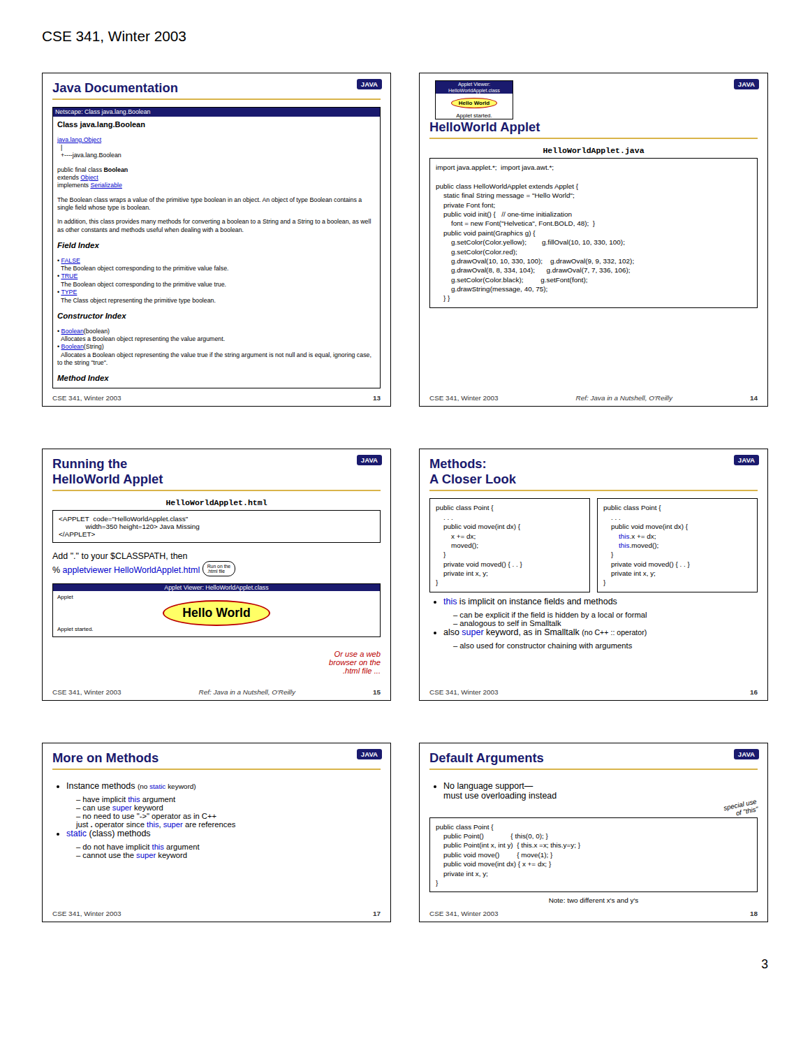CSE 341, Winter 2003
JAVA
Java Documentation
Netscape: Class java.lang.Boolean
Class java.lang.Boolean
java.lang.Object
|
+----java.lang.Boolean
public final class Boolean
extends Object
implements Serializable
The Boolean class wraps a value of the primitive type boolean in an object. An object of type Boolean contains a single field whose type is boolean.
In addition, this class provides many methods for converting a boolean to a String and a String to a boolean, as well as other constants and methods useful when dealing with a boolean.
Field Index
• FALSE
The Boolean object corresponding to the primitive value false.
• TRUE
The Boolean object corresponding to the primitive value true.
• TYPE
The Class object representing the primitive type boolean.
Constructor Index
• Boolean(boolean)
Allocates a Boolean object representing the value argument.
• Boolean(String)
Allocates a Boolean object representing the value true if the string argument is not null and is equal, ignoring case, to the string "true".
Method Index
CSE 341, Winter 2003 13
JAVA
Applet Viewer: HelloWorldApplet.class
Hello World
Applet started.
HelloWorld Applet
HelloWorldApplet.java
import java.applet.*; import java.awt.*; public class HelloWorldApplet extends Applet { static final String message = "Hello World"; private Font font; public void init() { // one-time initialization font = new Font("Helvetica", Font.BOLD, 48); } public void paint(Graphics g) { g.setColor(Color.yellow); g.fillOval(10, 10, 330, 100); g.setColor(Color.red); g.drawOval(10, 10, 330, 100); g.drawOval(9, 9, 332, 102); g.drawOval(8, 8, 334, 104); g.drawOval(7, 7, 336, 106); g.setColor(Color.black); g.setFont(font); g.drawString(message, 40, 75); } }
CSE 341, Winter 2003 Ref: Java in a Nutshell, O'Reilly 14
JAVA
Running theHelloWorld Applet
HelloWorldApplet.html
<APPLET code="HelloWorldApplet.class"
width=350 height=120> Java Missing
</APPLET>
Add "." to your $CLASSPATH, then
% appletviewer HelloWorldApplet.html Run on the
.html file
Applet Viewer: HelloWorldApplet.class
Applet
Hello World
Applet started.
Or use a web
browser on the
.html file ...
CSE 341, Winter 2003 Ref: Java in a Nutshell, O'Reilly 15
JAVA
Methods:A Closer Look
public class Point { . . . public void move(int dx) { x += dx; moved(); } private void moved() { . . } private int x, y; }
public class Point { . . . public void move(int dx) { this.x += dx; this.moved(); } private void moved() { . . } private int x, y; }
this is implicit on instance fields and methods
can be explicit if the field is hidden by a local or formal
analogous to self in Smalltalk
also super keyword, as in Smalltalk (no C++ :: operator)
also used for constructor chaining with arguments
CSE 341, Winter 2003 16
JAVA
More on Methods
Instance methods (no static keyword)
have implicit this argument
can use super keyword
no need to use "->" operator as in C++
just . operator since this, super are references
static (class) methods
do not have implicit this argument
cannot use the super keyword
CSE 341, Winter 2003 17
JAVA
Default Arguments
No language support—
must use overloading instead
special use
of "this"
public class Point { public Point() { this(0, 0); } public Point(int x, int y) { this.x =x; this.y=y; } public void move() { move(1); } public void move(int dx) { x += dx; } private int x, y; }
Note: two different x's and y's
CSE 341, Winter 2003 18
3